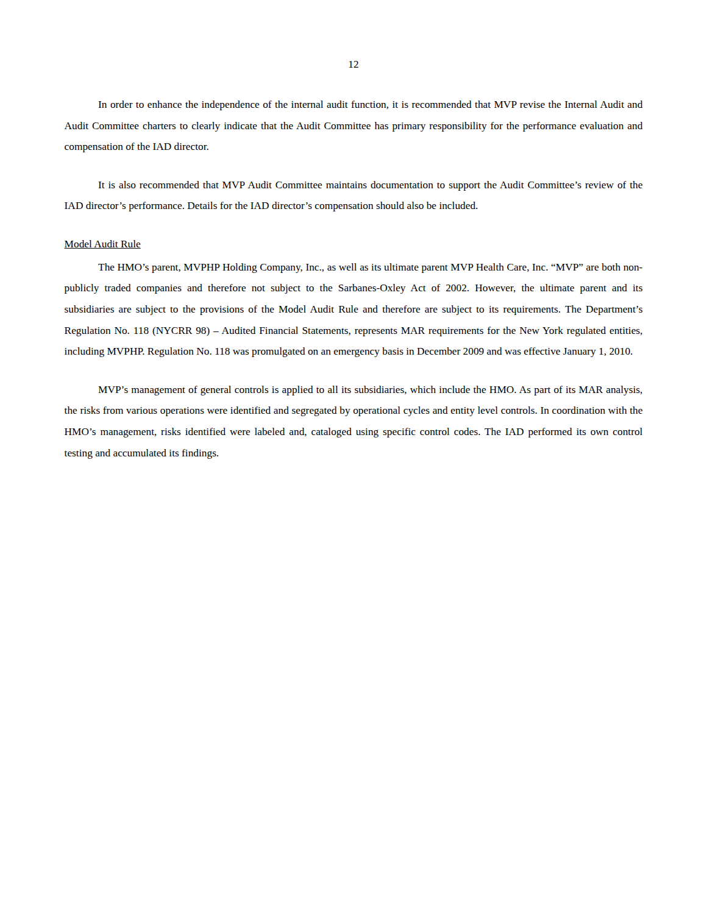12
In order to enhance the independence of the internal audit function, it is recommended that MVP revise the Internal Audit and Audit Committee charters to clearly indicate that the Audit Committee has primary responsibility for the performance evaluation and compensation of the IAD director.
It is also recommended that MVP Audit Committee maintains documentation to support the Audit Committee’s review of the IAD director’s performance. Details for the IAD director’s compensation should also be included.
Model Audit Rule
The HMO’s parent, MVPHP Holding Company, Inc., as well as its ultimate parent MVP Health Care, Inc. “MVP” are both non-publicly traded companies and therefore not subject to the Sarbanes-Oxley Act of 2002. However, the ultimate parent and its subsidiaries are subject to the provisions of the Model Audit Rule and therefore are subject to its requirements. The Department’s Regulation No. 118 (NYCRR 98) – Audited Financial Statements, represents MAR requirements for the New York regulated entities, including MVPHP. Regulation No. 118 was promulgated on an emergency basis in December 2009 and was effective January 1, 2010.
MVP’s management of general controls is applied to all its subsidiaries, which include the HMO. As part of its MAR analysis, the risks from various operations were identified and segregated by operational cycles and entity level controls. In coordination with the HMO’s management, risks identified were labeled and, cataloged using specific control codes. The IAD performed its own control testing and accumulated its findings.